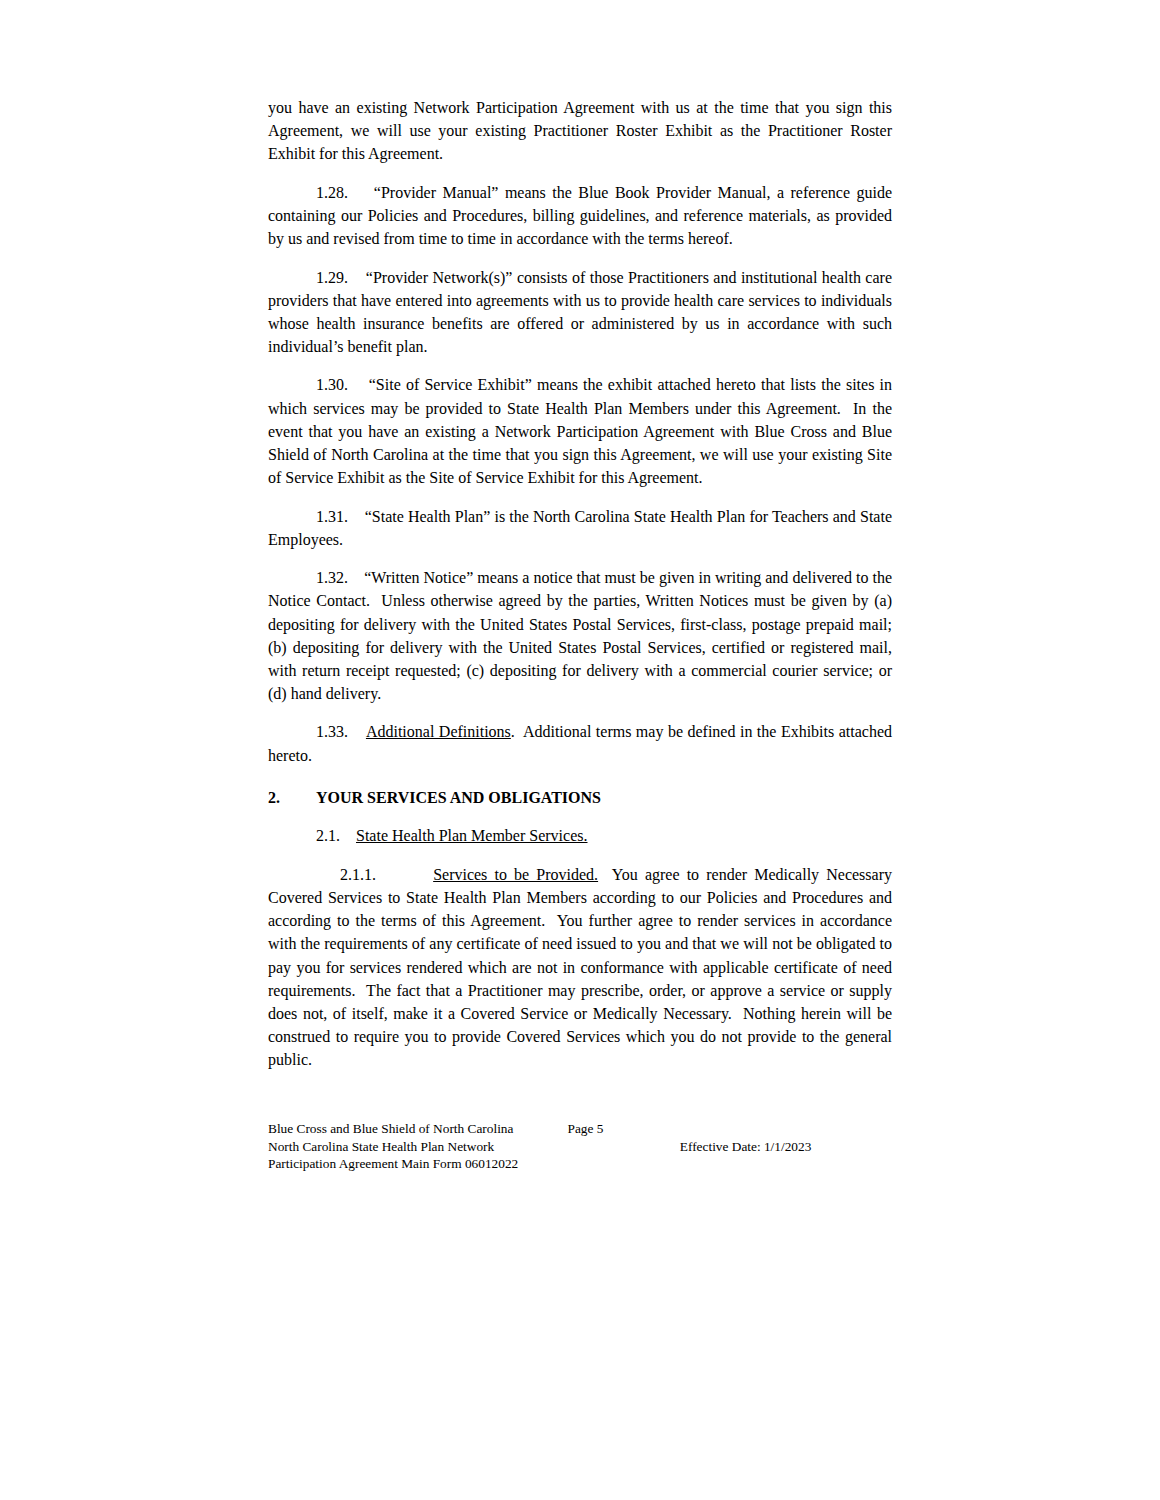you have an existing Network Participation Agreement with us at the time that you sign this Agreement, we will use your existing Practitioner Roster Exhibit as the Practitioner Roster Exhibit for this Agreement.
1.28. “Provider Manual” means the Blue Book Provider Manual, a reference guide containing our Policies and Procedures, billing guidelines, and reference materials, as provided by us and revised from time to time in accordance with the terms hereof.
1.29. “Provider Network(s)” consists of those Practitioners and institutional health care providers that have entered into agreements with us to provide health care services to individuals whose health insurance benefits are offered or administered by us in accordance with such individual’s benefit plan.
1.30. “Site of Service Exhibit” means the exhibit attached hereto that lists the sites in which services may be provided to State Health Plan Members under this Agreement. In the event that you have an existing a Network Participation Agreement with Blue Cross and Blue Shield of North Carolina at the time that you sign this Agreement, we will use your existing Site of Service Exhibit as the Site of Service Exhibit for this Agreement.
1.31. “State Health Plan” is the North Carolina State Health Plan for Teachers and State Employees.
1.32. “Written Notice” means a notice that must be given in writing and delivered to the Notice Contact. Unless otherwise agreed by the parties, Written Notices must be given by (a) depositing for delivery with the United States Postal Services, first-class, postage prepaid mail; (b) depositing for delivery with the United States Postal Services, certified or registered mail, with return receipt requested; (c) depositing for delivery with a commercial courier service; or (d) hand delivery.
1.33. Additional Definitions. Additional terms may be defined in the Exhibits attached hereto.
2. YOUR SERVICES AND OBLIGATIONS
2.1. State Health Plan Member Services.
2.1.1. Services to be Provided. You agree to render Medically Necessary Covered Services to State Health Plan Members according to our Policies and Procedures and according to the terms of this Agreement. You further agree to render services in accordance with the requirements of any certificate of need issued to you and that we will not be obligated to pay you for services rendered which are not in conformance with applicable certificate of need requirements. The fact that a Practitioner may prescribe, order, or approve a service or supply does not, of itself, make it a Covered Service or Medically Necessary. Nothing herein will be construed to require you to provide Covered Services which you do not provide to the general public.
| Blue Cross and Blue Shield of North Carolina | Page 5 | |
| North Carolina State Health Plan Network | | Effective Date: 1/1/2023 |
| Participation Agreement Main Form 06012022 | | |